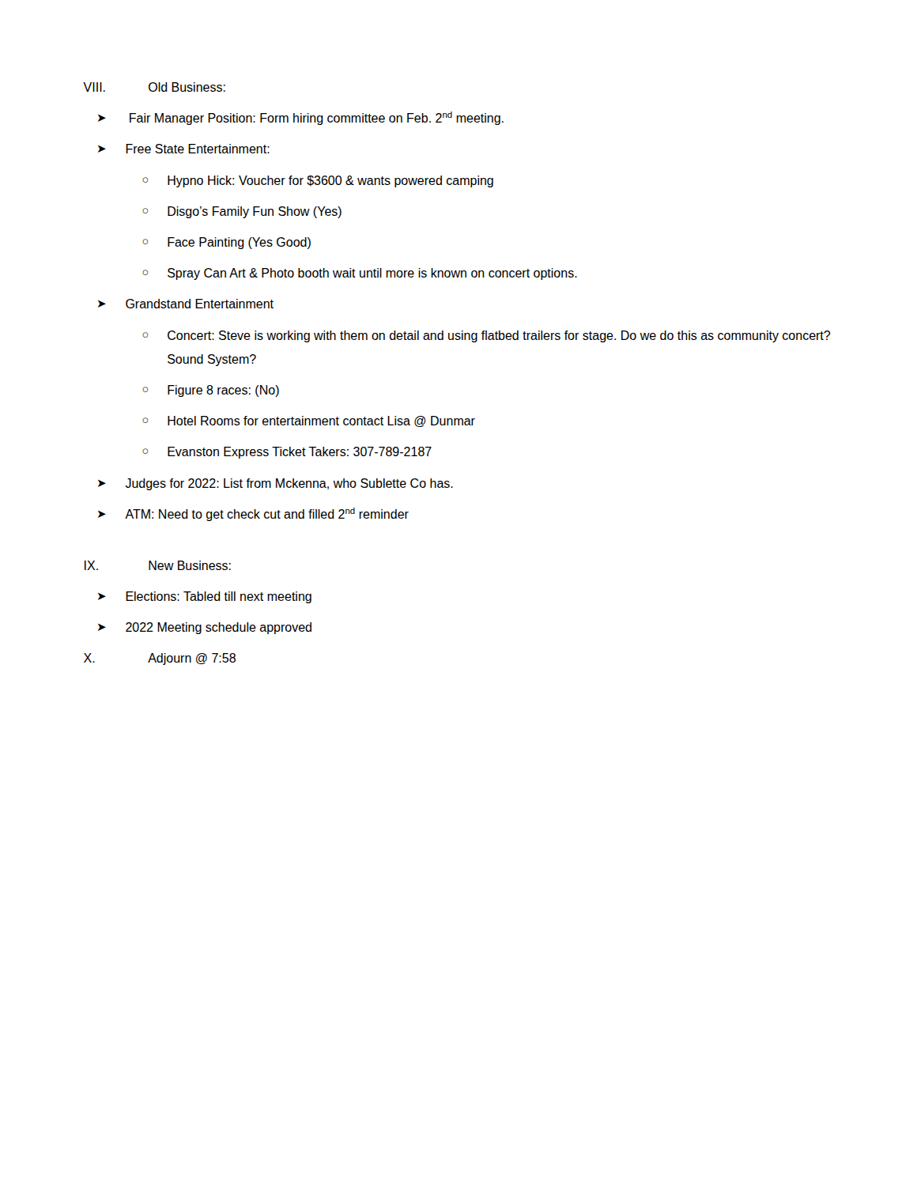VIII. Old Business:
Fair Manager Position: Form hiring committee on Feb. 2nd meeting.
Free State Entertainment:
Hypno Hick: Voucher for $3600 & wants powered camping
Disgo’s Family Fun Show (Yes)
Face Painting (Yes Good)
Spray Can Art & Photo booth wait until more is known on concert options.
Grandstand Entertainment
Concert: Steve is working with them on detail and using flatbed trailers for stage. Do we do this as community concert? Sound System?
Figure 8 races: (No)
Hotel Rooms for entertainment contact Lisa @ Dunmar
Evanston Express Ticket Takers: 307-789-2187
Judges for 2022: List from Mckenna, who Sublette Co has.
ATM: Need to get check cut and filled 2nd reminder
IX. New Business:
Elections: Tabled till next meeting
2022 Meeting schedule approved
X. Adjourn @ 7:58